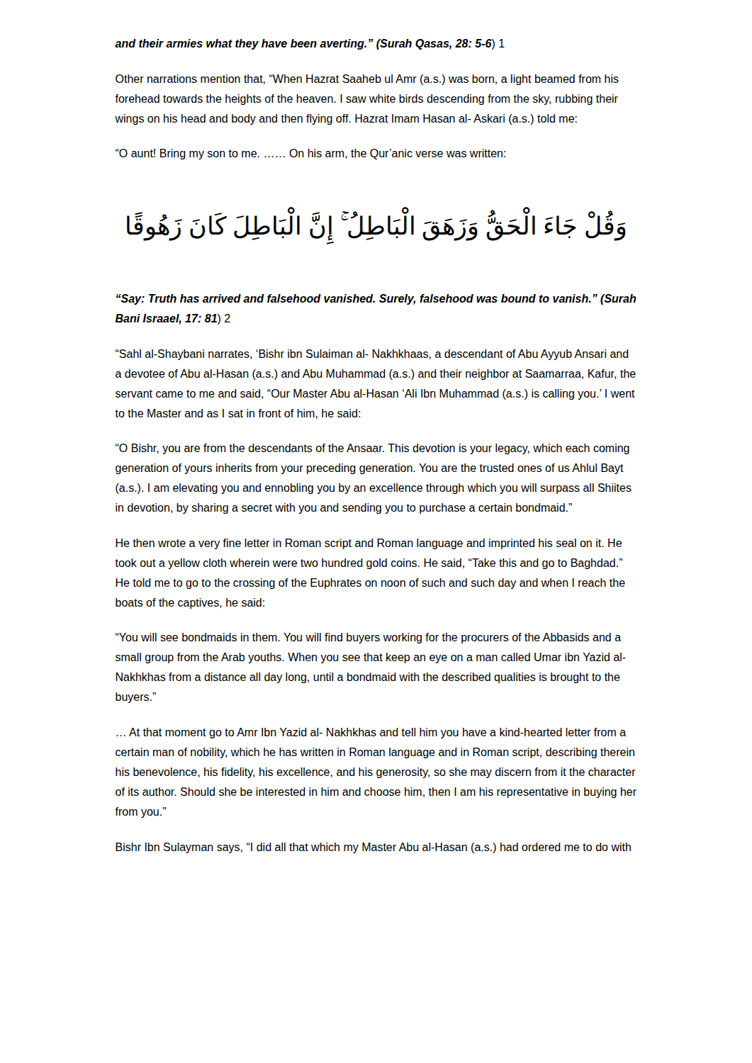and their armies what they have been averting.” (Surah Qasas, 28: 5-6) 1
Other narrations mention that, “When Hazrat Saaheb ul Amr (a.s.) was born, a light beamed from his forehead towards the heights of the heaven. I saw white birds descending from the sky, rubbing their wings on his head and body and then flying off. Hazrat Imam Hasan al- Askari (a.s.) told me:
“O aunt! Bring my son to me. …… On his arm, the Qur’anic verse was written:
وَقُلْ جَاءَ الْحَقُّ وَزَهَقَ الْبَاطِلُ ۚ إِنَّ الْبَاطِلَ كَانَ زَهُوقًا
“Say: Truth has arrived and falsehood vanished. Surely, falsehood was bound to vanish.” (Surah Bani Israael, 17: 81) 2
“Sahl al-Shaybani narrates, ‘Bishr ibn Sulaiman al- Nakhkhaas, a descendant of Abu Ayyub Ansari and a devotee of Abu al-Hasan (a.s.) and Abu Muhammad (a.s.) and their neighbor at Saamarraa, Kafur, the servant came to me and said, “Our Master Abu al-Hasan ‘Ali Ibn Muhammad (a.s.) is calling you.’ I went to the Master and as I sat in front of him, he said:
“O Bishr, you are from the descendants of the Ansaar. This devotion is your legacy, which each coming generation of yours inherits from your preceding generation. You are the trusted ones of us Ahlul Bayt (a.s.). I am elevating you and ennobling you by an excellence through which you will surpass all Shiites in devotion, by sharing a secret with you and sending you to purchase a certain bondmaid.”
He then wrote a very fine letter in Roman script and Roman language and imprinted his seal on it. He took out a yellow cloth wherein were two hundred gold coins. He said, “Take this and go to Baghdad.” He told me to go to the crossing of the Euphrates on noon of such and such day and when I reach the boats of the captives, he said:
“You will see bondmaids in them. You will find buyers working for the procurers of the Abbasids and a small group from the Arab youths. When you see that keep an eye on a man called Umar ibn Yazid al-Nakhkhas from a distance all day long, until a bondmaid with the described qualities is brought to the buyers.”
… At that moment go to Amr Ibn Yazid al- Nakhkhas and tell him you have a kind-hearted letter from a certain man of nobility, which he has written in Roman language and in Roman script, describing therein his benevolence, his fidelity, his excellence, and his generosity, so she may discern from it the character of its author. Should she be interested in him and choose him, then I am his representative in buying her from you.”
Bishr Ibn Sulayman says, “I did all that which my Master Abu al-Hasan (a.s.) had ordered me to do with